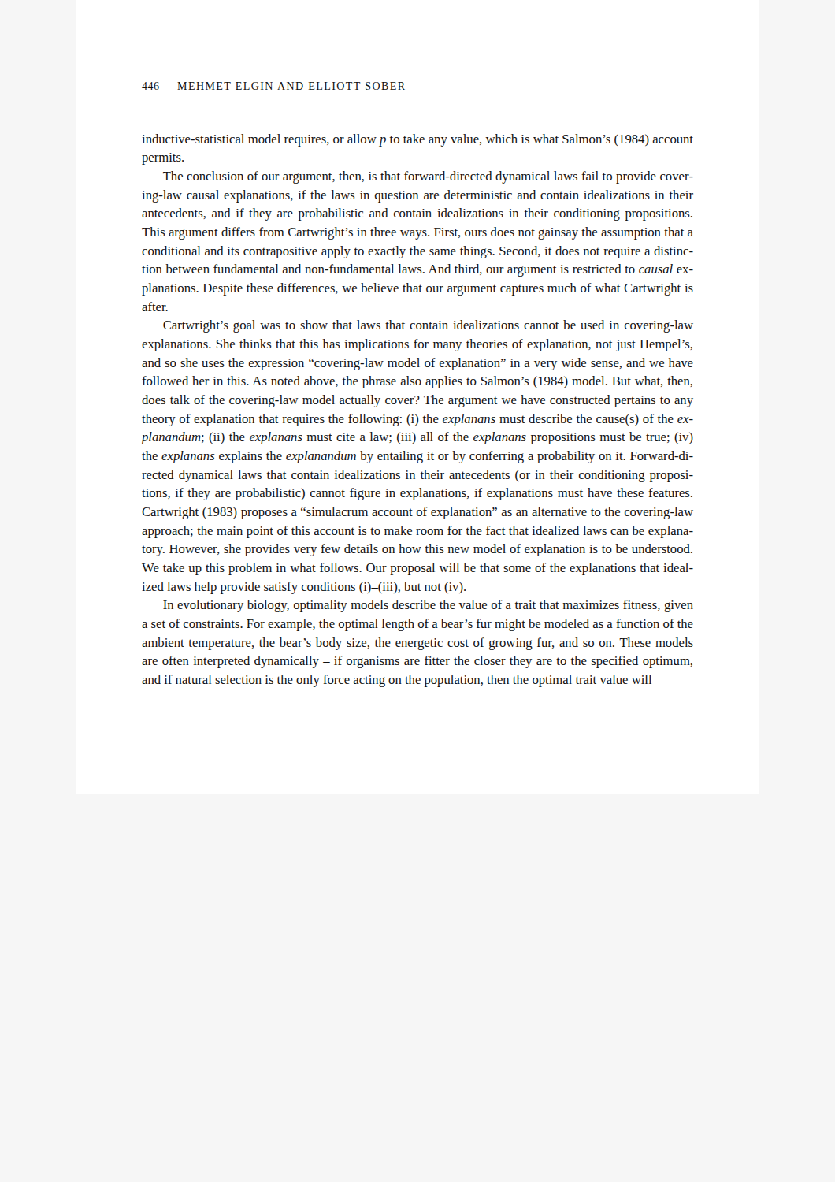446 Mehmet Elgin and Elliott Sober
inductive-statistical model requires, or allow p to take any value, which is what Salmon’s (1984) account permits.
The conclusion of our argument, then, is that forward-directed dynamical laws fail to provide covering-law causal explanations, if the laws in question are deterministic and contain idealizations in their antecedents, and if they are probabilistic and contain idealizations in their conditioning propositions. This argument differs from Cartwright’s in three ways. First, ours does not gainsay the assumption that a conditional and its contrapositive apply to exactly the same things. Second, it does not require a distinction between fundamental and non-fundamental laws. And third, our argument is restricted to causal explanations. Despite these differences, we believe that our argument captures much of what Cartwright is after.
Cartwright’s goal was to show that laws that contain idealizations cannot be used in covering-law explanations. She thinks that this has implications for many theories of explanation, not just Hempel’s, and so she uses the expression “covering-law model of explanation” in a very wide sense, and we have followed her in this. As noted above, the phrase also applies to Salmon’s (1984) model. But what, then, does talk of the covering-law model actually cover? The argument we have constructed pertains to any theory of explanation that requires the following: (i) the explanans must describe the cause(s) of the explanandum; (ii) the explanans must cite a law; (iii) all of the explanans propositions must be true; (iv) the explanans explains the explanandum by entailing it or by conferring a probability on it. Forward-directed dynamical laws that contain idealizations in their antecedents (or in their conditioning propositions, if they are probabilistic) cannot figure in explanations, if explanations must have these features. Cartwright (1983) proposes a “simulacrum account of explanation” as an alternative to the covering-law approach; the main point of this account is to make room for the fact that idealized laws can be explanatory. However, she provides very few details on how this new model of explanation is to be understood. We take up this problem in what follows. Our proposal will be that some of the explanations that idealized laws help provide satisfy conditions (i)–(iii), but not (iv).
In evolutionary biology, optimality models describe the value of a trait that maximizes fitness, given a set of constraints. For example, the optimal length of a bear’s fur might be modeled as a function of the ambient temperature, the bear’s body size, the energetic cost of growing fur, and so on. These models are often interpreted dynamically – if organisms are fitter the closer they are to the specified optimum, and if natural selection is the only force acting on the population, then the optimal trait value will